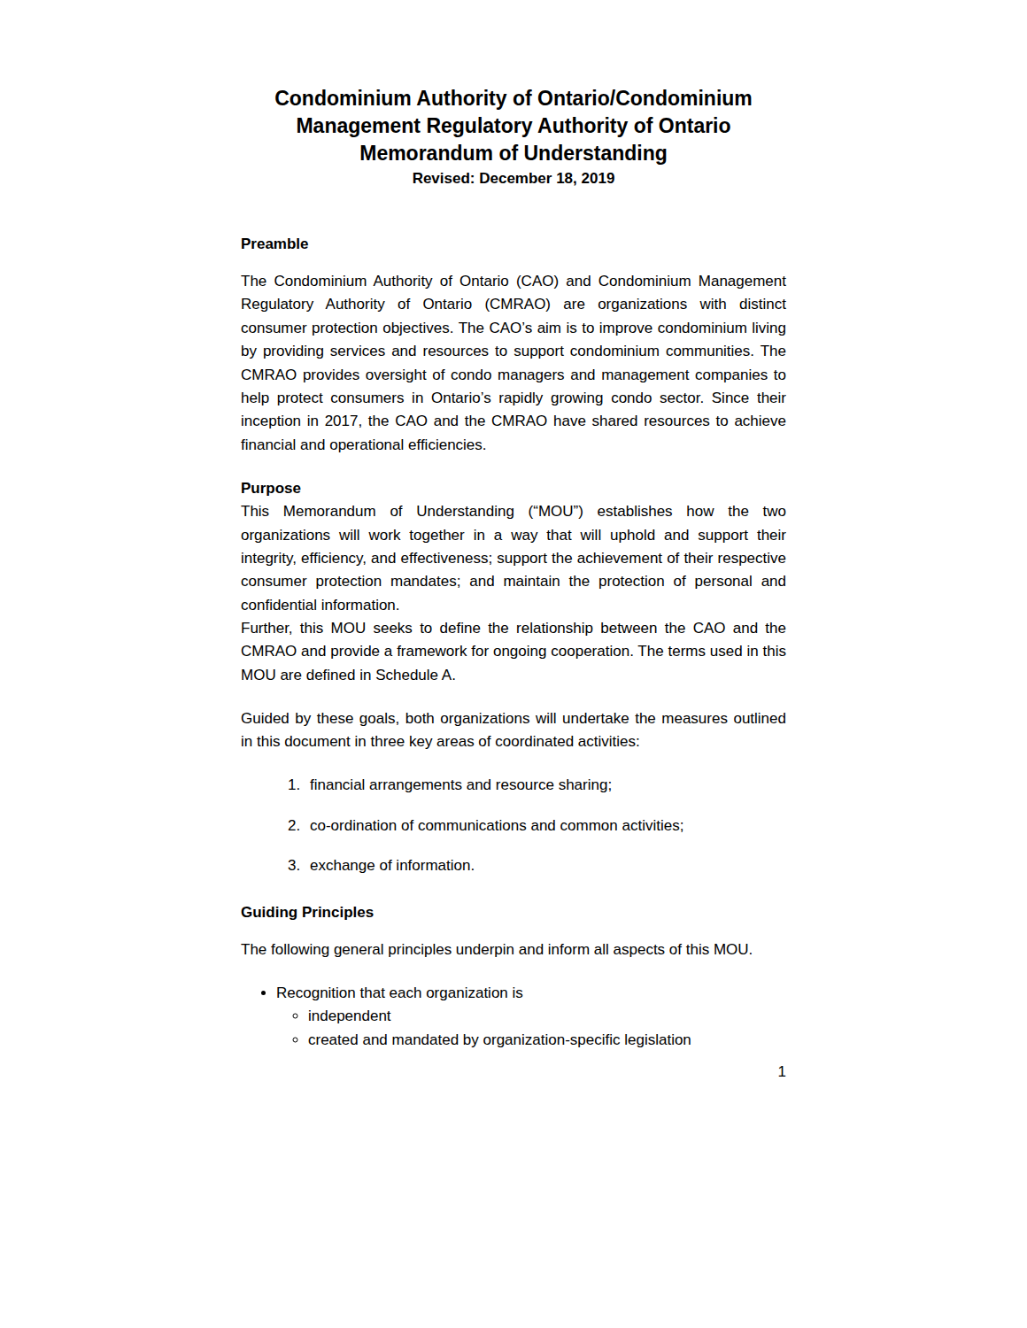Condominium Authority of Ontario/Condominium
Management Regulatory Authority of Ontario
Memorandum of Understanding
Revised: December 18, 2019
Preamble
The Condominium Authority of Ontario (CAO) and Condominium Management Regulatory Authority of Ontario (CMRAO) are organizations with distinct consumer protection objectives. The CAO’s aim is to improve condominium living by providing services and resources to support condominium communities. The CMRAO provides oversight of condo managers and management companies to help protect consumers in Ontario’s rapidly growing condo sector. Since their inception in 2017, the CAO and the CMRAO have shared resources to achieve financial and operational efficiencies.
Purpose
This Memorandum of Understanding (“MOU”) establishes how the two organizations will work together in a way that will uphold and support their integrity, efficiency, and effectiveness; support the achievement of their respective consumer protection mandates; and maintain the protection of personal and confidential information.
Further, this MOU seeks to define the relationship between the CAO and the CMRAO and provide a framework for ongoing cooperation. The terms used in this MOU are defined in Schedule A.
Guided by these goals, both organizations will undertake the measures outlined in this document in three key areas of coordinated activities:
financial arrangements and resource sharing;
co-ordination of communications and common activities;
exchange of information.
Guiding Principles
The following general principles underpin and inform all aspects of this MOU.
Recognition that each organization is
independent
created and mandated by organization-specific legislation
1